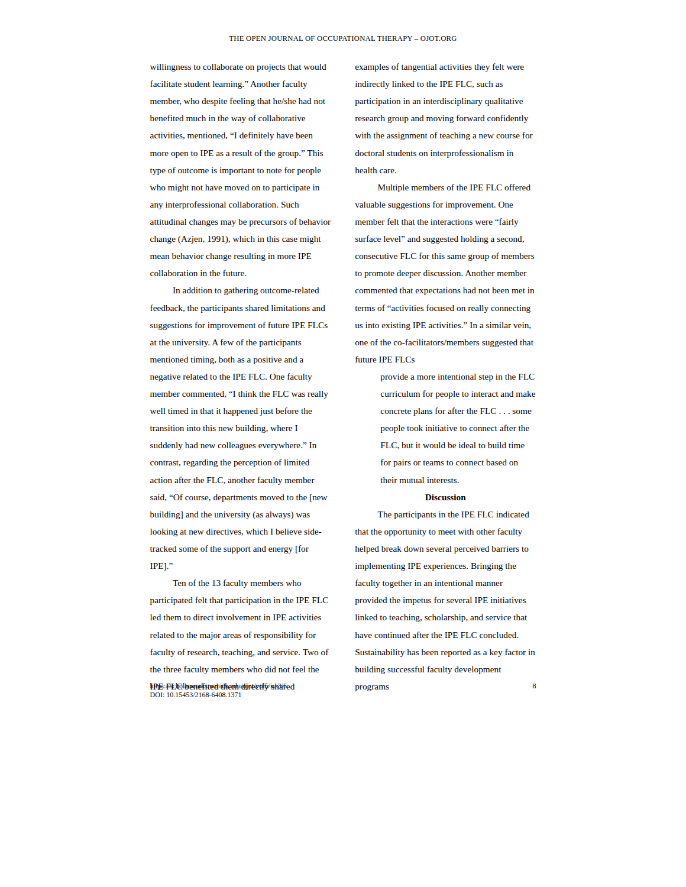THE OPEN JOURNAL OF OCCUPATIONAL THERAPY – OJOT.ORG
willingness to collaborate on projects that would facilitate student learning.” Another faculty member, who despite feeling that he/she had not benefited much in the way of collaborative activities, mentioned, “I definitely have been more open to IPE as a result of the group.” This type of outcome is important to note for people who might not have moved on to participate in any interprofessional collaboration. Such attitudinal changes may be precursors of behavior change (Azjen, 1991), which in this case might mean behavior change resulting in more IPE collaboration in the future.
In addition to gathering outcome-related feedback, the participants shared limitations and suggestions for improvement of future IPE FLCs at the university. A few of the participants mentioned timing, both as a positive and a negative related to the IPE FLC. One faculty member commented, “I think the FLC was really well timed in that it happened just before the transition into this new building, where I suddenly had new colleagues everywhere.” In contrast, regarding the perception of limited action after the FLC, another faculty member said, “Of course, departments moved to the [new building] and the university (as always) was looking at new directives, which I believe side-tracked some of the support and energy [for IPE].”
Ten of the 13 faculty members who participated felt that participation in the IPE FLC led them to direct involvement in IPE activities related to the major areas of responsibility for faculty of research, teaching, and service. Two of the three faculty members who did not feel the IPE FLC benefited them directly shared examples of tangential activities they felt were indirectly linked to the IPE FLC, such as participation in an interdisciplinary qualitative research group and moving forward confidently with the assignment of teaching a new course for doctoral students on interprofessionalism in health care.
Multiple members of the IPE FLC offered valuable suggestions for improvement. One member felt that the interactions were “fairly surface level” and suggested holding a second, consecutive FLC for this same group of members to promote deeper discussion. Another member commented that expectations had not been met in terms of “activities focused on really connecting us into existing IPE activities.” In a similar vein, one of the co-facilitators/members suggested that future IPE FLCs
provide a more intentional step in the FLC curriculum for people to interact and make concrete plans for after the FLC . . . some people took initiative to connect after the FLC, but it would be ideal to build time for pairs or teams to connect based on their mutual interests.
Discussion
The participants in the IPE FLC indicated that the opportunity to meet with other faculty helped break down several perceived barriers to implementing IPE experiences. Bringing the faculty together in an intentional manner provided the impetus for several IPE initiatives linked to teaching, scholarship, and service that have continued after the IPE FLC concluded. Sustainability has been reported as a key factor in building successful faculty development programs
https://scholarworks.wmich.edu/ojot/vol5/iss3/6
DOI: 10.15453/2168-6408.1371
8